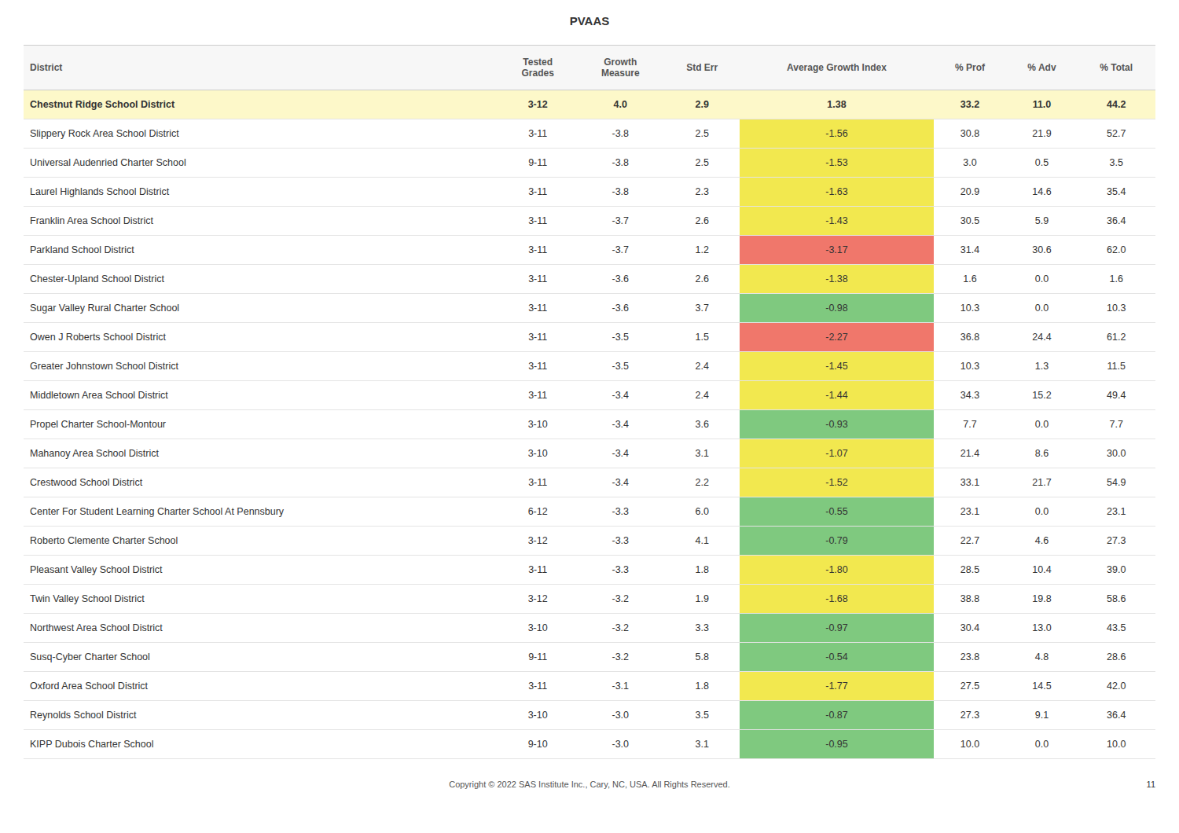PVAAS
| District | Tested Grades | Growth Measure | Std Err | Average Growth Index | % Prof | % Adv | % Total |
| --- | --- | --- | --- | --- | --- | --- | --- |
| Chestnut Ridge School District | 3-12 | 4.0 | 2.9 | 1.38 | 33.2 | 11.0 | 44.2 |
| Slippery Rock Area School District | 3-11 | -3.8 | 2.5 | -1.56 | 30.8 | 21.9 | 52.7 |
| Universal Audenried Charter School | 9-11 | -3.8 | 2.5 | -1.53 | 3.0 | 0.5 | 3.5 |
| Laurel Highlands School District | 3-11 | -3.8 | 2.3 | -1.63 | 20.9 | 14.6 | 35.4 |
| Franklin Area School District | 3-11 | -3.7 | 2.6 | -1.43 | 30.5 | 5.9 | 36.4 |
| Parkland School District | 3-11 | -3.7 | 1.2 | -3.17 | 31.4 | 30.6 | 62.0 |
| Chester-Upland School District | 3-11 | -3.6 | 2.6 | -1.38 | 1.6 | 0.0 | 1.6 |
| Sugar Valley Rural Charter School | 3-11 | -3.6 | 3.7 | -0.98 | 10.3 | 0.0 | 10.3 |
| Owen J Roberts School District | 3-11 | -3.5 | 1.5 | -2.27 | 36.8 | 24.4 | 61.2 |
| Greater Johnstown School District | 3-11 | -3.5 | 2.4 | -1.45 | 10.3 | 1.3 | 11.5 |
| Middletown Area School District | 3-11 | -3.4 | 2.4 | -1.44 | 34.3 | 15.2 | 49.4 |
| Propel Charter School-Montour | 3-10 | -3.4 | 3.6 | -0.93 | 7.7 | 0.0 | 7.7 |
| Mahanoy Area School District | 3-10 | -3.4 | 3.1 | -1.07 | 21.4 | 8.6 | 30.0 |
| Crestwood School District | 3-11 | -3.4 | 2.2 | -1.52 | 33.1 | 21.7 | 54.9 |
| Center For Student Learning Charter School At Pennsbury | 6-12 | -3.3 | 6.0 | -0.55 | 23.1 | 0.0 | 23.1 |
| Roberto Clemente Charter School | 3-12 | -3.3 | 4.1 | -0.79 | 22.7 | 4.6 | 27.3 |
| Pleasant Valley School District | 3-11 | -3.3 | 1.8 | -1.80 | 28.5 | 10.4 | 39.0 |
| Twin Valley School District | 3-12 | -3.2 | 1.9 | -1.68 | 38.8 | 19.8 | 58.6 |
| Northwest Area School District | 3-10 | -3.2 | 3.3 | -0.97 | 30.4 | 13.0 | 43.5 |
| Susq-Cyber Charter School | 9-11 | -3.2 | 5.8 | -0.54 | 23.8 | 4.8 | 28.6 |
| Oxford Area School District | 3-11 | -3.1 | 1.8 | -1.77 | 27.5 | 14.5 | 42.0 |
| Reynolds School District | 3-10 | -3.0 | 3.5 | -0.87 | 27.3 | 9.1 | 36.4 |
| KIPP Dubois Charter School | 9-10 | -3.0 | 3.1 | -0.95 | 10.0 | 0.0 | 10.0 |
Copyright © 2022 SAS Institute Inc., Cary, NC, USA. All Rights Reserved. 11